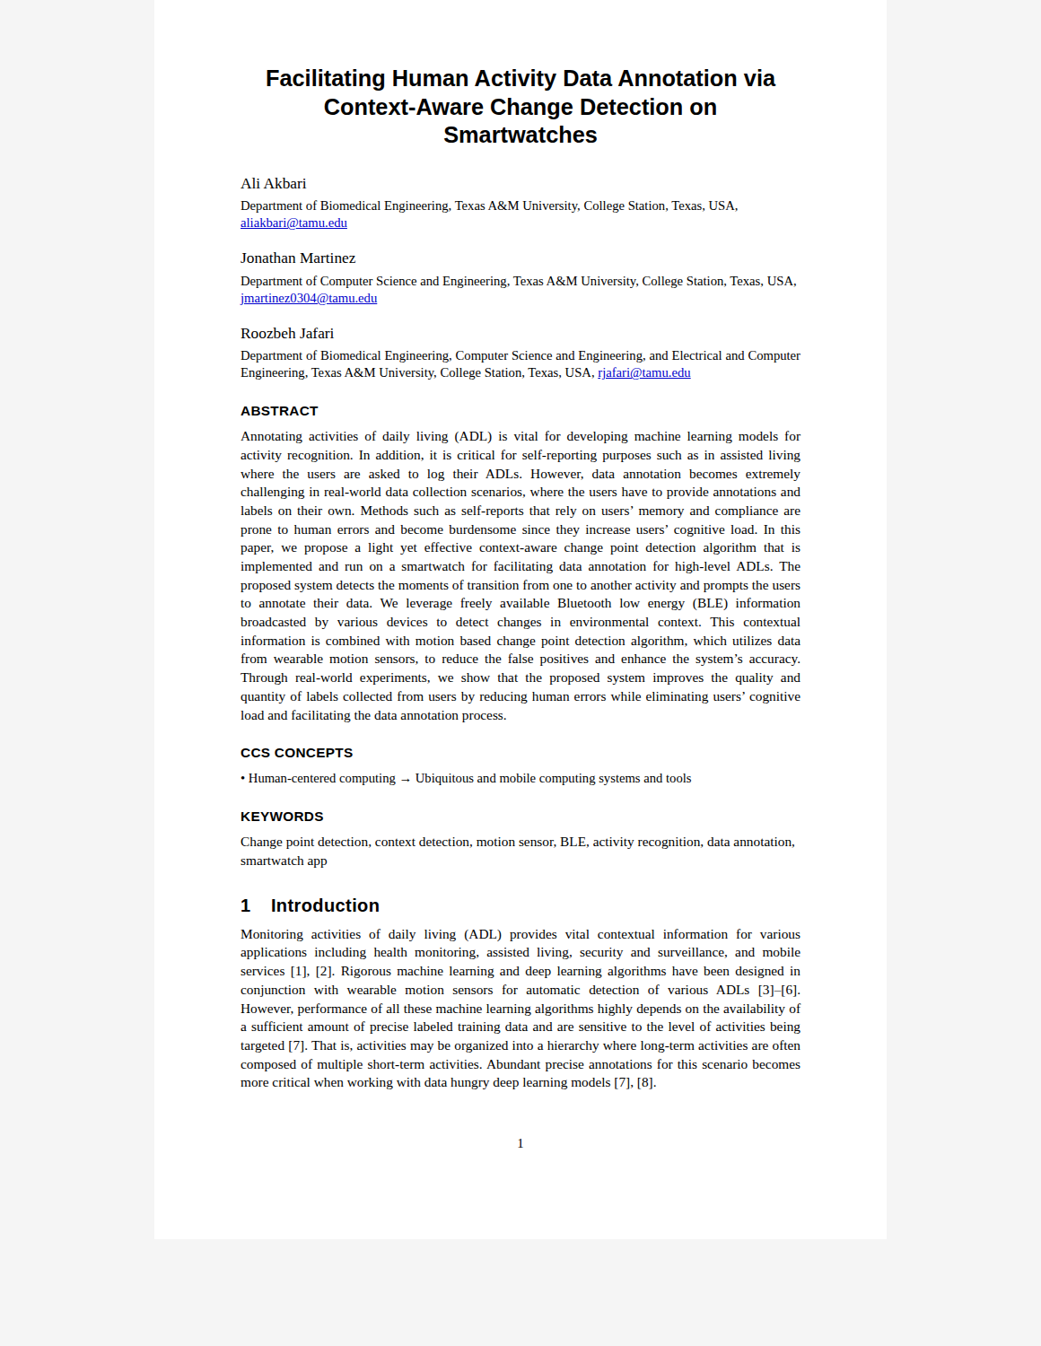Facilitating Human Activity Data Annotation via Context-Aware Change Detection on Smartwatches
Ali Akbari
Department of Biomedical Engineering, Texas A&M University, College Station, Texas, USA,
aliakbari@tamu.edu
Jonathan Martinez
Department of Computer Science and Engineering, Texas A&M University, College Station, Texas, USA,
jmartinez0304@tamu.edu
Roozbeh Jafari
Department of Biomedical Engineering, Computer Science and Engineering, and Electrical and Computer Engineering, Texas A&M University, College Station, Texas, USA, rjafari@tamu.edu
ABSTRACT
Annotating activities of daily living (ADL) is vital for developing machine learning models for activity recognition. In addition, it is critical for self-reporting purposes such as in assisted living where the users are asked to log their ADLs. However, data annotation becomes extremely challenging in real-world data collection scenarios, where the users have to provide annotations and labels on their own. Methods such as self-reports that rely on users’ memory and compliance are prone to human errors and become burdensome since they increase users’ cognitive load. In this paper, we propose a light yet effective context-aware change point detection algorithm that is implemented and run on a smartwatch for facilitating data annotation for high-level ADLs. The proposed system detects the moments of transition from one to another activity and prompts the users to annotate their data. We leverage freely available Bluetooth low energy (BLE) information broadcasted by various devices to detect changes in environmental context. This contextual information is combined with motion based change point detection algorithm, which utilizes data from wearable motion sensors, to reduce the false positives and enhance the system’s accuracy. Through real-world experiments, we show that the proposed system improves the quality and quantity of labels collected from users by reducing human errors while eliminating users’ cognitive load and facilitating the data annotation process.
CCS CONCEPTS
• Human-centered computing → Ubiquitous and mobile computing systems and tools
KEYWORDS
Change point detection, context detection, motion sensor, BLE, activity recognition, data annotation, smartwatch app
1 Introduction
Monitoring activities of daily living (ADL) provides vital contextual information for various applications including health monitoring, assisted living, security and surveillance, and mobile services [1], [2]. Rigorous machine learning and deep learning algorithms have been designed in conjunction with wearable motion sensors for automatic detection of various ADLs [3]–[6]. However, performance of all these machine learning algorithms highly depends on the availability of a sufficient amount of precise labeled training data and are sensitive to the level of activities being targeted [7]. That is, activities may be organized into a hierarchy where long-term activities are often composed of multiple short-term activities. Abundant precise annotations for this scenario becomes more critical when working with data hungry deep learning models [7], [8].
1